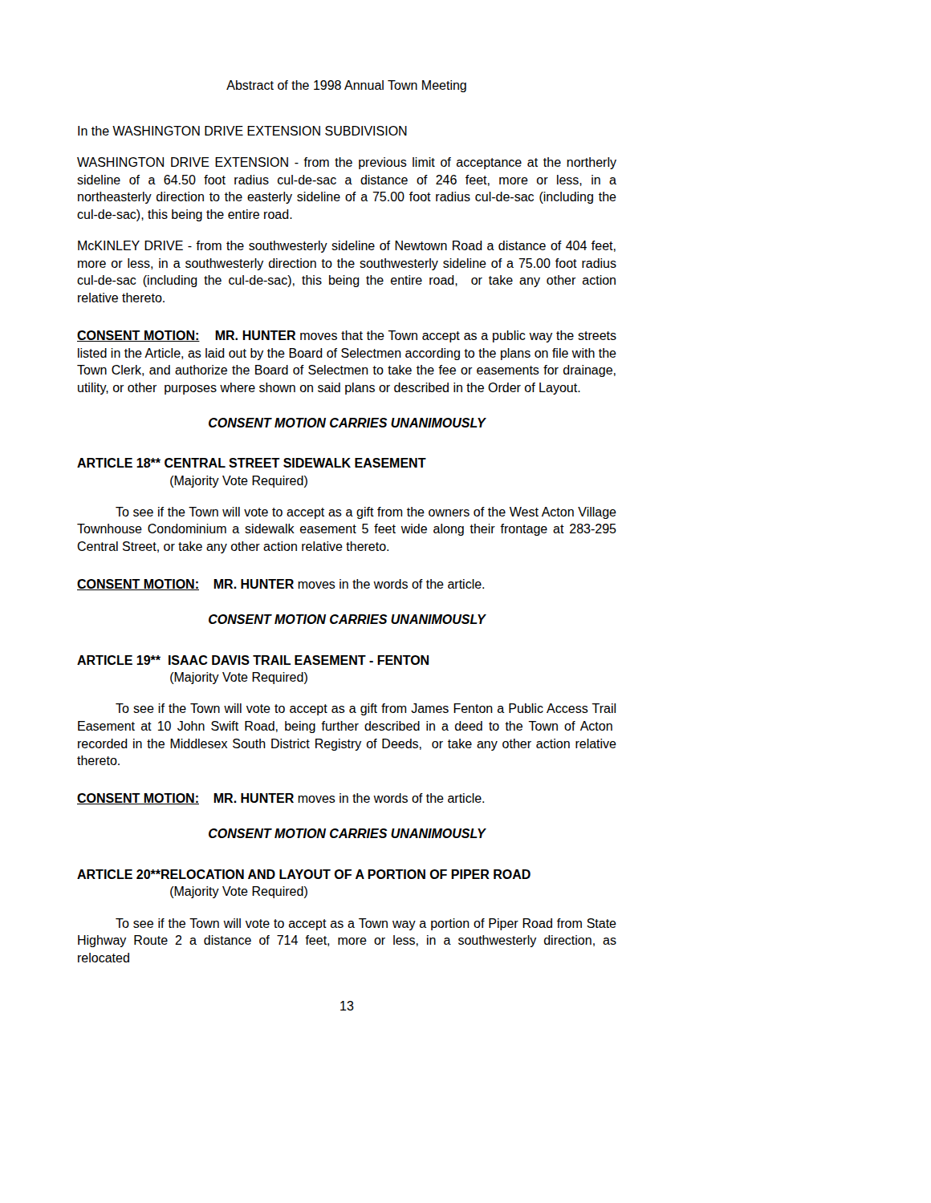Abstract of the 1998 Annual Town Meeting
In the WASHINGTON DRIVE EXTENSION SUBDIVISION
WASHINGTON DRIVE EXTENSION - from the previous limit of acceptance at the northerly sideline of a 64.50 foot radius cul-de-sac a distance of 246 feet, more or less, in a northeasterly direction to the easterly sideline of a 75.00 foot radius cul-de-sac (including the cul-de-sac), this being the entire road.
McKINLEY DRIVE - from the southwesterly sideline of Newtown Road a distance of 404 feet, more or less, in a southwesterly direction to the southwesterly sideline of a 75.00 foot radius cul-de-sac (including the cul-de-sac), this being the entire road, or take any other action relative thereto.
CONSENT MOTION: MR. HUNTER moves that the Town accept as a public way the streets listed in the Article, as laid out by the Board of Selectmen according to the plans on file with the Town Clerk, and authorize the Board of Selectmen to take the fee or easements for drainage, utility, or other purposes where shown on said plans or described in the Order of Layout.
CONSENT MOTION CARRIES UNANIMOUSLY
ARTICLE 18** CENTRAL STREET SIDEWALK EASEMENT
(Majority Vote Required)
To see if the Town will vote to accept as a gift from the owners of the West Acton Village Townhouse Condominium a sidewalk easement 5 feet wide along their frontage at 283-295 Central Street, or take any other action relative thereto.
CONSENT MOTION: MR. HUNTER moves in the words of the article.
CONSENT MOTION CARRIES UNANIMOUSLY
ARTICLE 19** ISAAC DAVIS TRAIL EASEMENT - FENTON
(Majority Vote Required)
To see if the Town will vote to accept as a gift from James Fenton a Public Access Trail Easement at 10 John Swift Road, being further described in a deed to the Town of Acton recorded in the Middlesex South District Registry of Deeds, or take any other action relative thereto.
CONSENT MOTION: MR. HUNTER moves in the words of the article.
CONSENT MOTION CARRIES UNANIMOUSLY
ARTICLE 20**RELOCATION AND LAYOUT OF A PORTION OF PIPER ROAD
(Majority Vote Required)
To see if the Town will vote to accept as a Town way a portion of Piper Road from State Highway Route 2 a distance of 714 feet, more or less, in a southwesterly direction, as relocated
13